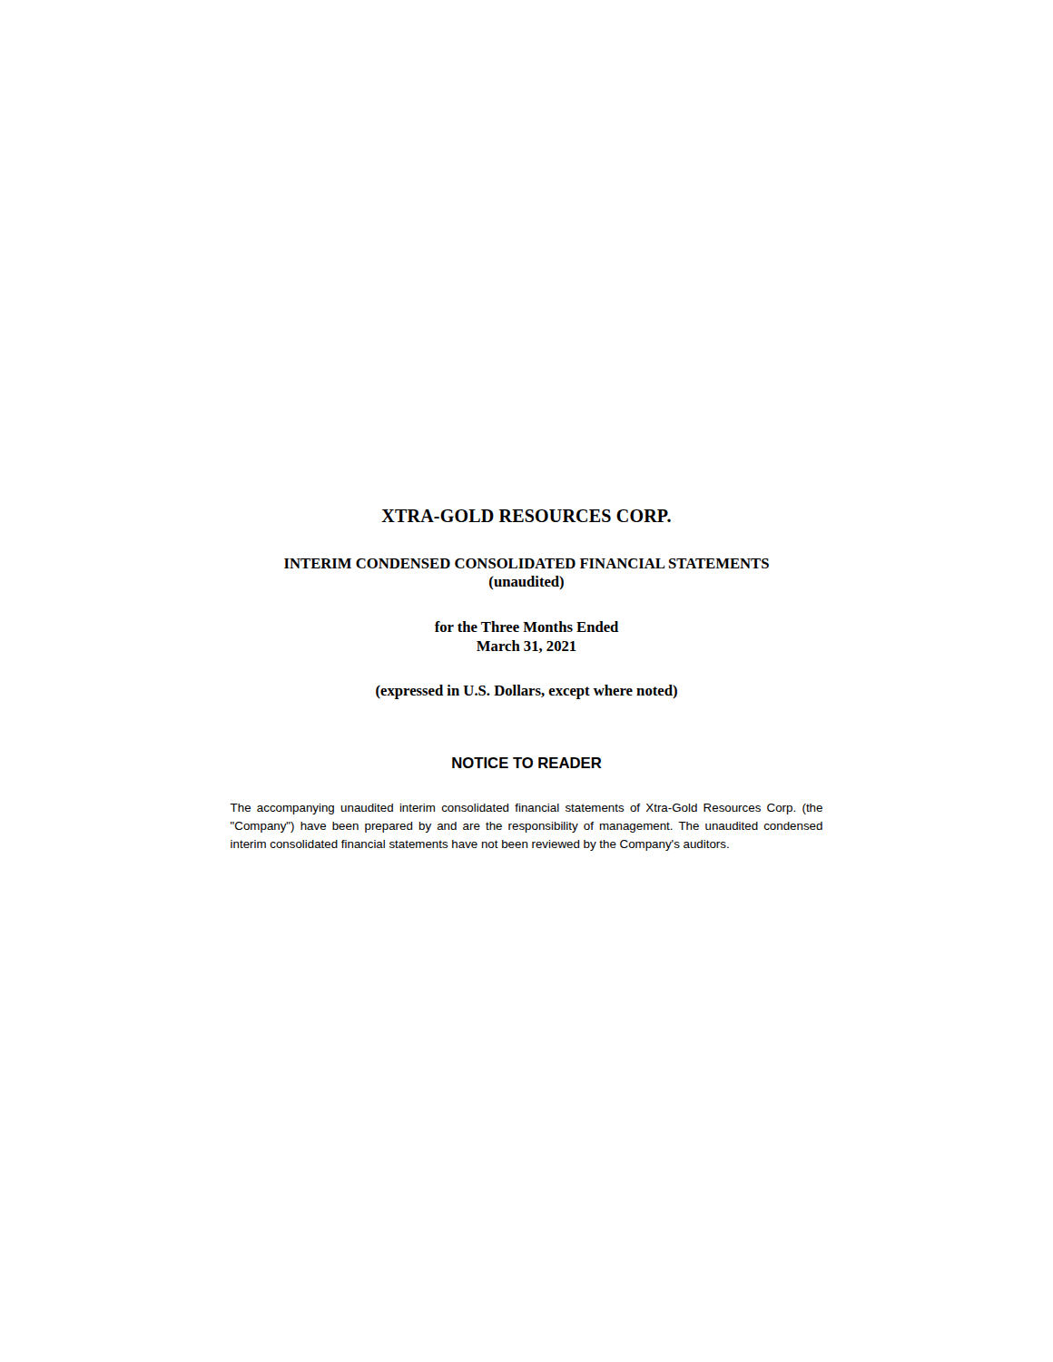XTRA-GOLD RESOURCES CORP.
INTERIM CONDENSED CONSOLIDATED FINANCIAL STATEMENTS
(unaudited)
for the Three Months Ended
March 31, 2021
(expressed in U.S. Dollars, except where noted)
NOTICE TO READER
The accompanying unaudited interim consolidated financial statements of Xtra-Gold Resources Corp. (the "Company") have been prepared by and are the responsibility of management. The unaudited condensed interim consolidated financial statements have not been reviewed by the Company's auditors.